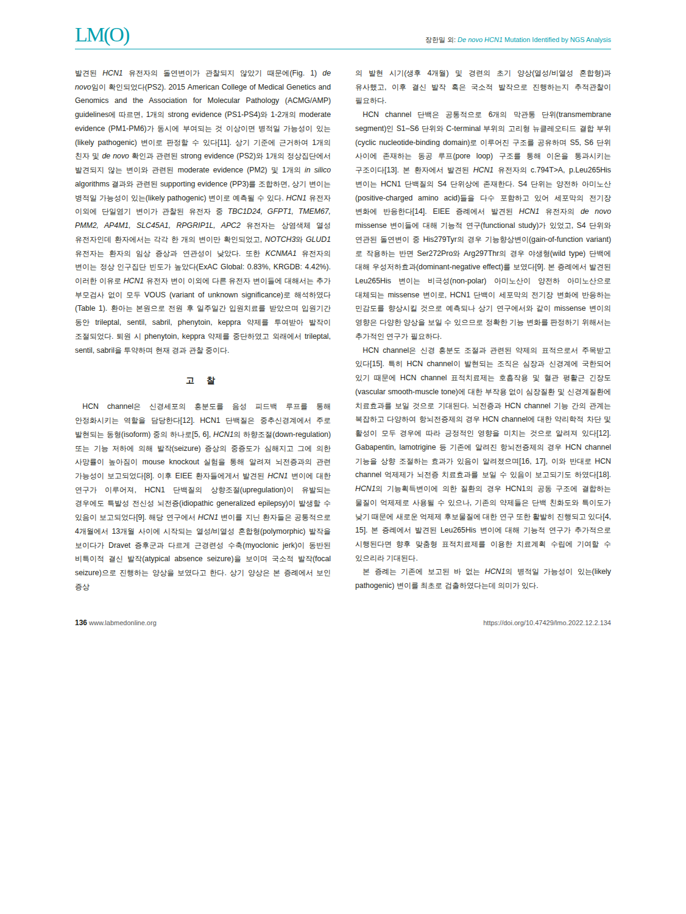LM(O)
장한밀 외: De novo HCN1 Mutation Identified by NGS Analysis
발견된 HCN1 유전자의 돌연변이가 관찰되지 않았기 때문에(Fig. 1) de novo임이 확인되었다(PS2). 2015 American College of Medical Genetics and Genomics and the Association for Molecular Pathology (ACMG/AMP) guidelines에 따르면, 1개의 strong evidence (PS1-PS4)와 1-2개의 moderate evidence (PM1-PM6)가 동시에 부여되는 것 이상이면 병적일 가능성이 있는(likely pathogenic) 변이로 판정할 수 있다[11]. 상기 기준에 근거하여 1개의 친자 및 de novo 확인과 관련된 strong evidence (PS2)와 1개의 정상집단에서 발견되지 않는 변이와 관련된 moderate evidence (PM2) 및 1개의 in silico algorithms 결과와 관련된 supporting evidence (PP3)를 조합하면, 상기 변이는 병적일 가능성이 있는(likely pathogenic) 변이로 예측될 수 있다. HCN1 유전자 이외에 단일염기 변이가 관찰된 유전자 중 TBC1D24, GFPT1, TMEM67, PMM2, AP4M1, SLC45A1, RPGRIP1L, APC2 유전자는 상염색체 열성 유전자인데 환자에서는 각각 한 개의 변이만 확인되었고, NOTCH3와 GLUD1 유전자는 환자의 임상 증상과 연관성이 낮았다. 또한 KCNMA1 유전자의 변이는 정상 인구집단 빈도가 높았다(ExAC Global: 0.83%, KRGDB: 4.42%). 이러한 이유로 HCN1 유전자 변이 이외에 다른 유전자 변이들에 대해서는 추가 부모검사 없이 모두 VOUS (variant of unknown significance)로 해석하였다(Table 1). 환아는 본원으로 전원 후 일주일간 입원치료를 받았으며 입원기간 동안 trileptal, sentil, sabril, phenytoin, keppra 약제를 투여받아 발작이 조절되었다. 퇴원 시 phenytoin, keppra 약제를 중단하였고 외래에서 trileptal, sentil, sabril을 투약하며 현재 경과 관찰 중이다.
고 찰
HCN channel은 신경세포의 흥분도를 음성 피드백 루프를 통해 안정화시키는 역할을 담당한다[12]. HCN1 단백질은 중추신경계에서 주로 발현되는 동형(isoform) 중의 하나로[5, 6], HCN1의 하향조절(down-regulation) 또는 기능 저하에 의해 발작(seizure) 증상의 중증도가 심해지고 그에 의한 사망률이 높아짐이 mouse knockout 실험을 통해 알려져 뇌전증과의 관련 가능성이 보고되었다[8]. 이후 EIEE 환자들에게서 발견된 HCN1 변이에 대한 연구가 이루어져, HCN1 단백질의 상향조절(upregulation)이 유발되는 경우에도 특발성 전신성 뇌전증(idiopathic generalized epilepsy)이 발생할 수 있음이 보고되었다[9]. 해당 연구에서 HCN1 변이를 지닌 환자들은 공통적으로 4개월에서 13개월 사이에 시작되는 열성/비열성 혼합형(polymorphic) 발작을 보이다가 Dravet 증후군과 다르게 근경련성 수축(myoclonic jerk)이 동반된 비특이적 결신 발작(atypical absence seizure)을 보이며 국소적 발작(focal seizure)으로 진행하는 양상을 보였다고 한다. 상기 양상은 본 증례에서 보인 증상
의 발현 시기(생후 4개월) 및 경련의 초기 양상(열성/비열성 혼합형)과 유사했고, 이후 결신 발작 혹은 국소적 발작으로 진행하는지 추적관찰이 필요하다.
HCN channel 단백은 공통적으로 6개의 막관통 단위(transmembrane segment)인 S1–S6 단위와 C-terminal 부위의 고리형 뉴클레오티드 결합 부위(cyclic nucleotide-binding domain)로 이루어진 구조를 공유하며 S5, S6 단위 사이에 존재하는 동공 루프(pore loop) 구조를 통해 이온을 통과시키는 구조이다[13]. 본 환자에서 발견된 HCN1 유전자의 c.794T>A, p.Leu265His 변이는 HCN1 단백질의 S4 단위상에 존재한다. S4 단위는 양전하 아미노산(positive-charged amino acid)들을 다수 포함하고 있어 세포막의 전기장 변화에 반응한다[14]. EIEE 증례에서 발견된 HCN1 유전자의 de novo missense 변이들에 대해 기능적 연구(functional study)가 있었고, S4 단위와 연관된 돌연변이 중 His279Tyr의 경우 기능향상변이(gain-of-function variant)로 작용하는 반면 Ser272Pro와 Arg297Thr의 경우 야생형(wild type) 단백에 대해 우성저하효과(dominant-negative effect)를 보였다[9]. 본 증례에서 발견된 Leu265His 변이는 비극성(non-polar) 아미노산이 양전하 아미노산으로 대체되는 missense 변이로, HCN1 단백이 세포막의 전기장 변화에 반응하는 민감도를 향상시킬 것으로 예측되나 상기 연구에서와 같이 missense 변이의 영향은 다양한 양상을 보일 수 있으므로 정확한 기능 변화를 판정하기 위해서는 추가적인 연구가 필요하다.
HCN channel은 신경 흥분도 조절과 관련된 약제의 표적으로서 주목받고 있다[15]. 특히 HCN channel이 발현되는 조직은 심장과 신경계에 국한되어 있기 때문에 HCN channel 표적치료제는 호흡작용 및 혈관 평활근 긴장도(vascular smooth-muscle tone)에 대한 부작용 없이 심장질환 및 신경계질환에 치료효과를 보일 것으로 기대된다. 뇌전증과 HCN channel 기능 간의 관계는 복잡하고 다양하여 항뇌전증제의 경우 HCN channel에 대한 약리학적 차단 및 활성이 모두 경우에 따라 긍정적인 영향을 미치는 것으로 알려져 있다[12]. Gabapentin, lamotrigine 등 기존에 알려진 항뇌전증제의 경우 HCN channel 기능을 상향 조절하는 효과가 있음이 알려졌으며[16, 17], 이와 반대로 HCN channel 억제제가 뇌전증 치료효과를 보일 수 있음이 보고되기도 하였다[18]. HCN1의 기능획득변이에 의한 질환의 경우 HCN1의 공동 구조에 결합하는 물질이 억제제로 사용될 수 있으나, 기존의 약제들은 단백 친화도와 특이도가 낮기 때문에 새로운 억제제 후보물질에 대한 연구 또한 활발히 진행되고 있다[4, 15]. 본 증례에서 발견된 Leu265His 변이에 대해 기능적 연구가 추가적으로 시행된다면 향후 맞춤형 표적치료제를 이용한 치료계획 수립에 기여할 수 있으리라 기대된다.
본 증례는 기존에 보고된 바 없는 HCN1의 병적일 가능성이 있는(likely pathogenic) 변이를 최초로 검출하였다는데 의미가 있다.
136 www.labmedonline.org
https://doi.org/10.47429/lmo.2022.12.2.134